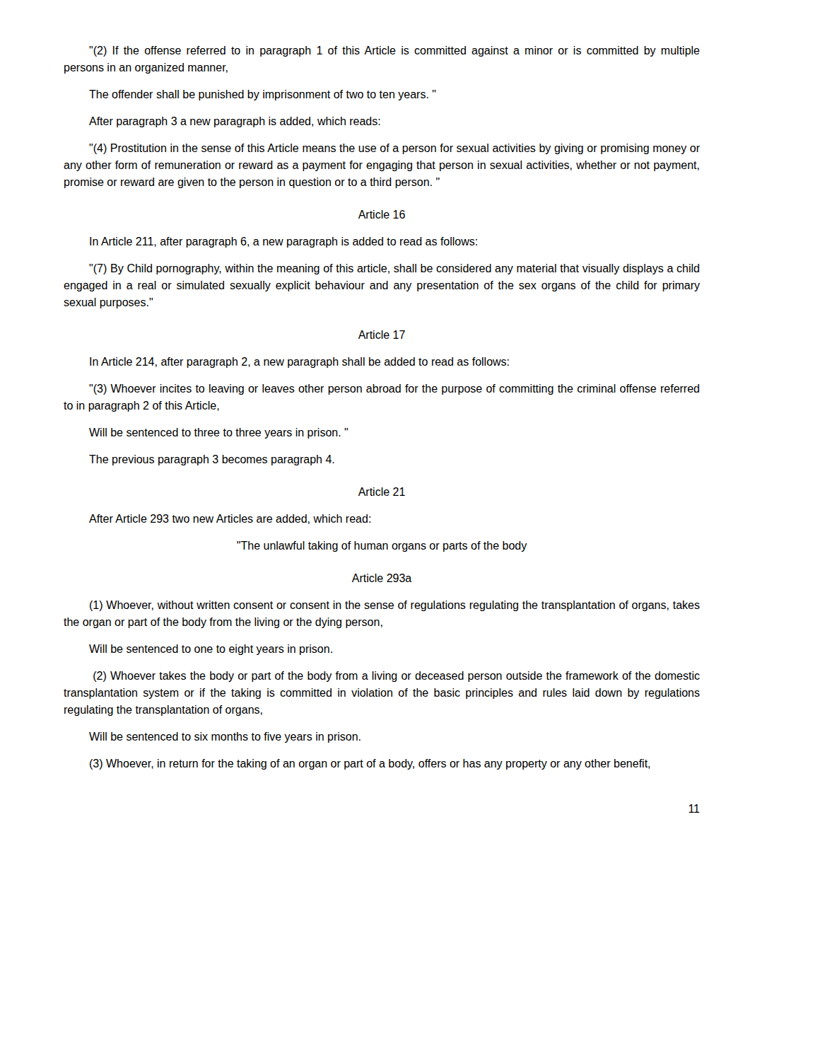"(2) If the offense referred to in paragraph 1 of this Article is committed against a minor or is committed by multiple persons in an organized manner,
The offender shall be punished by imprisonment of two to ten years. "
After paragraph 3 a new paragraph is added, which reads:
"(4) Prostitution in the sense of this Article means the use of a person for sexual activities by giving or promising money or any other form of remuneration or reward as a payment for engaging that person in sexual activities, whether or not payment, promise or reward are given to the person in question or to a third person. "
Article 16
In Article 211, after paragraph 6, a new paragraph is added to read as follows:
"(7) By Child pornography, within the meaning of this article, shall be considered any material that visually displays a child engaged in a real or simulated sexually explicit behaviour and any presentation of the sex organs of the child for primary sexual purposes."
Article 17
In Article 214, after paragraph 2, a new paragraph shall be added to read as follows:
"(3) Whoever incites to leaving or leaves other person abroad for the purpose of committing the criminal offense referred to in paragraph 2 of this Article,
Will be sentenced to three to three years in prison. "
The previous paragraph 3 becomes paragraph 4.
Article 21
After Article 293 two new Articles are added, which read:
"The unlawful taking of human organs or parts of the body
Article 293a
(1) Whoever, without written consent or consent in the sense of regulations regulating the transplantation of organs, takes the organ or part of the body from the living or the dying person,
Will be sentenced to one to eight years in prison.
(2) Whoever takes the body or part of the body from a living or deceased person outside the framework of the domestic transplantation system or if the taking is committed in violation of the basic principles and rules laid down by regulations regulating the transplantation of organs,
Will be sentenced to six months to five years in prison.
(3) Whoever, in return for the taking of an organ or part of a body, offers or has any property or any other benefit,
11